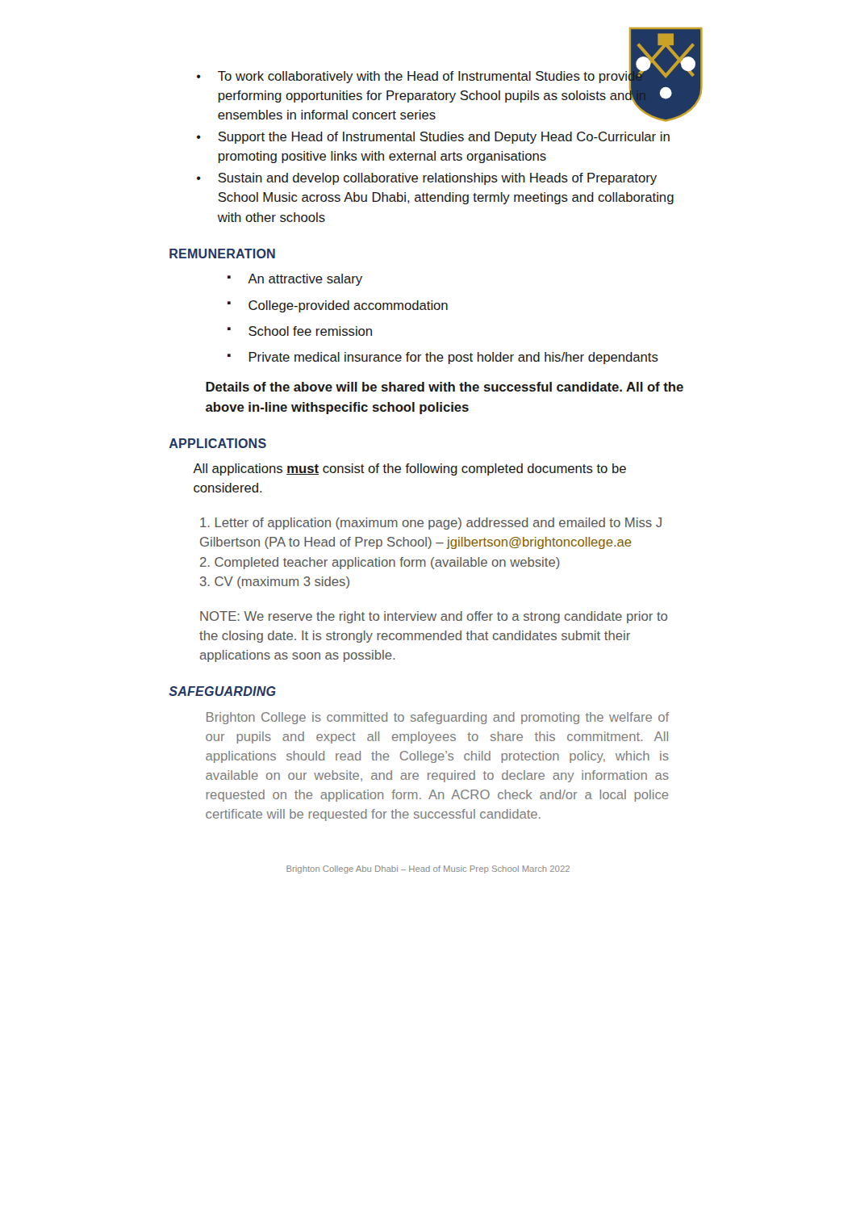To work collaboratively with the Head of Instrumental Studies to provide performing opportunities for Preparatory School pupils as soloists and in ensembles in informal concert series
Support the Head of Instrumental Studies and Deputy Head Co-Curricular in promoting positive links with external arts organisations
Sustain and develop collaborative relationships with Heads of Preparatory School Music across Abu Dhabi, attending termly meetings and collaborating with other schools
REMUNERATION
An attractive salary
College-provided accommodation
School fee remission
Private medical insurance for the post holder and his/her dependants
Details of the above will be shared with the successful candidate. All of the above in-line withspecific school policies
APPLICATIONS
All applications must consist of the following completed documents to be considered.
1. Letter of application (maximum one page) addressed and emailed to Miss J Gilbertson (PA to Head of Prep School) – jgilbertson@brightoncollege.ae
2. Completed teacher application form (available on website)
3. CV (maximum 3 sides)
NOTE: We reserve the right to interview and offer to a strong candidate prior to the closing date. It is strongly recommended that candidates submit their applications as soon as possible.
SAFEGUARDING
Brighton College is committed to safeguarding and promoting the welfare of our pupils and expect all employees to share this commitment. All applications should read the College’s child protection policy, which is available on our website, and are required to declare any information as requested on the application form. An ACRO check and/or a local police certificate will be requested for the successful candidate.
Brighton College Abu Dhabi – Head of Music Prep School March 2022